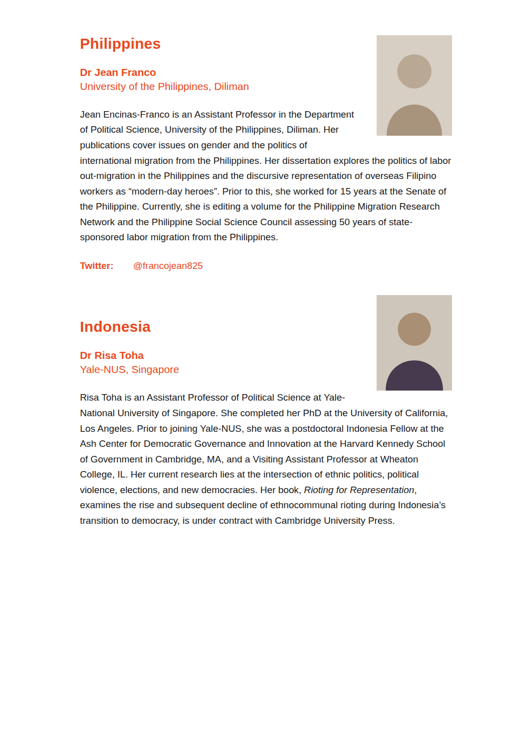Philippines
Dr Jean Franco
University of the Philippines, Diliman
Jean Encinas-Franco is an Assistant Professor in the Department of Political Science, University of the Philippines, Diliman. Her publications cover issues on gender and the politics of international migration from the Philippines. Her dissertation explores the politics of labor out-migration in the Philippines and the discursive representation of overseas Filipino workers as “modern-day heroes”. Prior to this, she worked for 15 years at the Senate of the Philippine. Currently, she is editing a volume for the Philippine Migration Research Network and the Philippine Social Science Council assessing 50 years of state-sponsored labor migration from the Philippines.
Twitter:@francojean825
Indonesia
Dr Risa Toha
Yale-NUS, Singapore
Risa Toha is an Assistant Professor of Political Science at Yale-National University of Singapore. She completed her PhD at the University of California, Los Angeles. Prior to joining Yale-NUS, she was a postdoctoral Indonesia Fellow at the Ash Center for Democratic Governance and Innovation at the Harvard Kennedy School of Government in Cambridge, MA, and a Visiting Assistant Professor at Wheaton College, IL. Her current research lies at the intersection of ethnic politics, political violence, elections, and new democracies. Her book, Rioting for Representation, examines the rise and subsequent decline of ethnocommunal rioting during Indonesia’s transition to democracy, is under contract with Cambridge University Press.